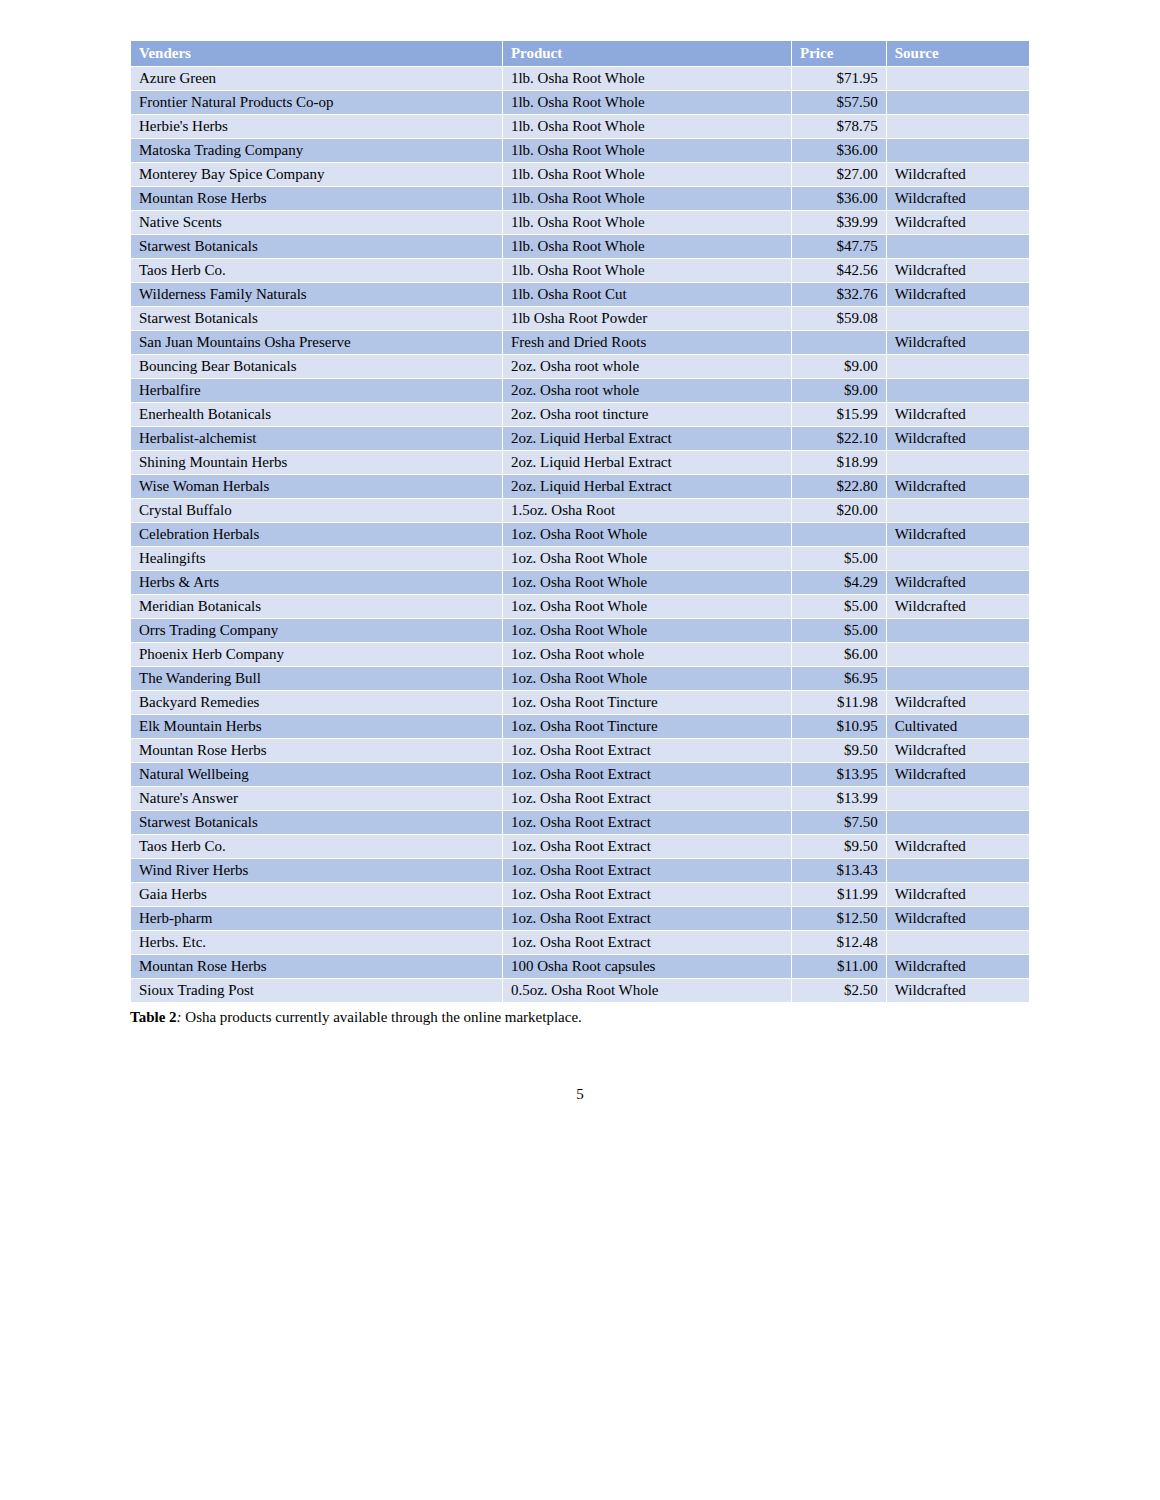| Venders | Product | Price | Source |
| --- | --- | --- | --- |
| Azure Green | 1lb. Osha Root Whole | $71.95 | |
| Frontier Natural Products Co-op | 1lb. Osha Root Whole | $57.50 | |
| Herbie's Herbs | 1lb. Osha Root Whole | $78.75 | |
| Matoska Trading Company | 1lb. Osha Root Whole | $36.00 | |
| Monterey Bay Spice Company | 1lb. Osha Root Whole | $27.00 | Wildcrafted |
| Mountan Rose Herbs | 1lb. Osha Root Whole | $36.00 | Wildcrafted |
| Native Scents | 1lb. Osha Root Whole | $39.99 | Wildcrafted |
| Starwest Botanicals | 1lb. Osha Root Whole | $47.75 | |
| Taos Herb Co. | 1lb. Osha Root Whole | $42.56 | Wildcrafted |
| Wilderness Family Naturals | 1lb. Osha Root Cut | $32.76 | Wildcrafted |
| Starwest Botanicals | 1lb Osha Root Powder | $59.08 | |
| San Juan Mountains Osha Preserve | Fresh and Dried Roots | | Wildcrafted |
| Bouncing Bear Botanicals | 2oz. Osha root whole | $9.00 | |
| Herbalfire | 2oz. Osha root whole | $9.00 | |
| Enerhealth Botanicals | 2oz. Osha root tincture | $15.99 | Wildcrafted |
| Herbalist-alchemist | 2oz. Liquid Herbal Extract | $22.10 | Wildcrafted |
| Shining Mountain Herbs | 2oz. Liquid Herbal Extract | $18.99 | |
| Wise Woman Herbals | 2oz. Liquid Herbal Extract | $22.80 | Wildcrafted |
| Crystal Buffalo | 1.5oz. Osha Root | $20.00 | |
| Celebration Herbals | 1oz. Osha Root Whole | | Wildcrafted |
| Healingifts | 1oz. Osha Root Whole | $5.00 | |
| Herbs & Arts | 1oz. Osha Root Whole | $4.29 | Wildcrafted |
| Meridian Botanicals | 1oz. Osha Root Whole | $5.00 | Wildcrafted |
| Orrs Trading Company | 1oz. Osha Root Whole | $5.00 | |
| Phoenix Herb Company | 1oz. Osha Root whole | $6.00 | |
| The Wandering Bull | 1oz. Osha Root Whole | $6.95 | |
| Backyard Remedies | 1oz. Osha Root Tincture | $11.98 | Wildcrafted |
| Elk Mountain Herbs | 1oz. Osha Root Tincture | $10.95 | Cultivated |
| Mountan Rose Herbs | 1oz. Osha Root Extract | $9.50 | Wildcrafted |
| Natural Wellbeing | 1oz. Osha Root Extract | $13.95 | Wildcrafted |
| Nature's Answer | 1oz. Osha Root Extract | $13.99 | |
| Starwest Botanicals | 1oz. Osha Root Extract | $7.50 | |
| Taos Herb Co. | 1oz. Osha Root Extract | $9.50 | Wildcrafted |
| Wind River Herbs | 1oz. Osha Root Extract | $13.43 | |
| Gaia Herbs | 1oz. Osha Root Extract | $11.99 | Wildcrafted |
| Herb-pharm | 1oz. Osha Root Extract | $12.50 | Wildcrafted |
| Herbs. Etc. | 1oz. Osha Root Extract | $12.48 | |
| Mountan Rose Herbs | 100 Osha Root capsules | $11.00 | Wildcrafted |
| Sioux Trading Post | 0.5oz. Osha Root Whole | $2.50 | Wildcrafted |
Table 2: Osha products currently available through the online marketplace.
5